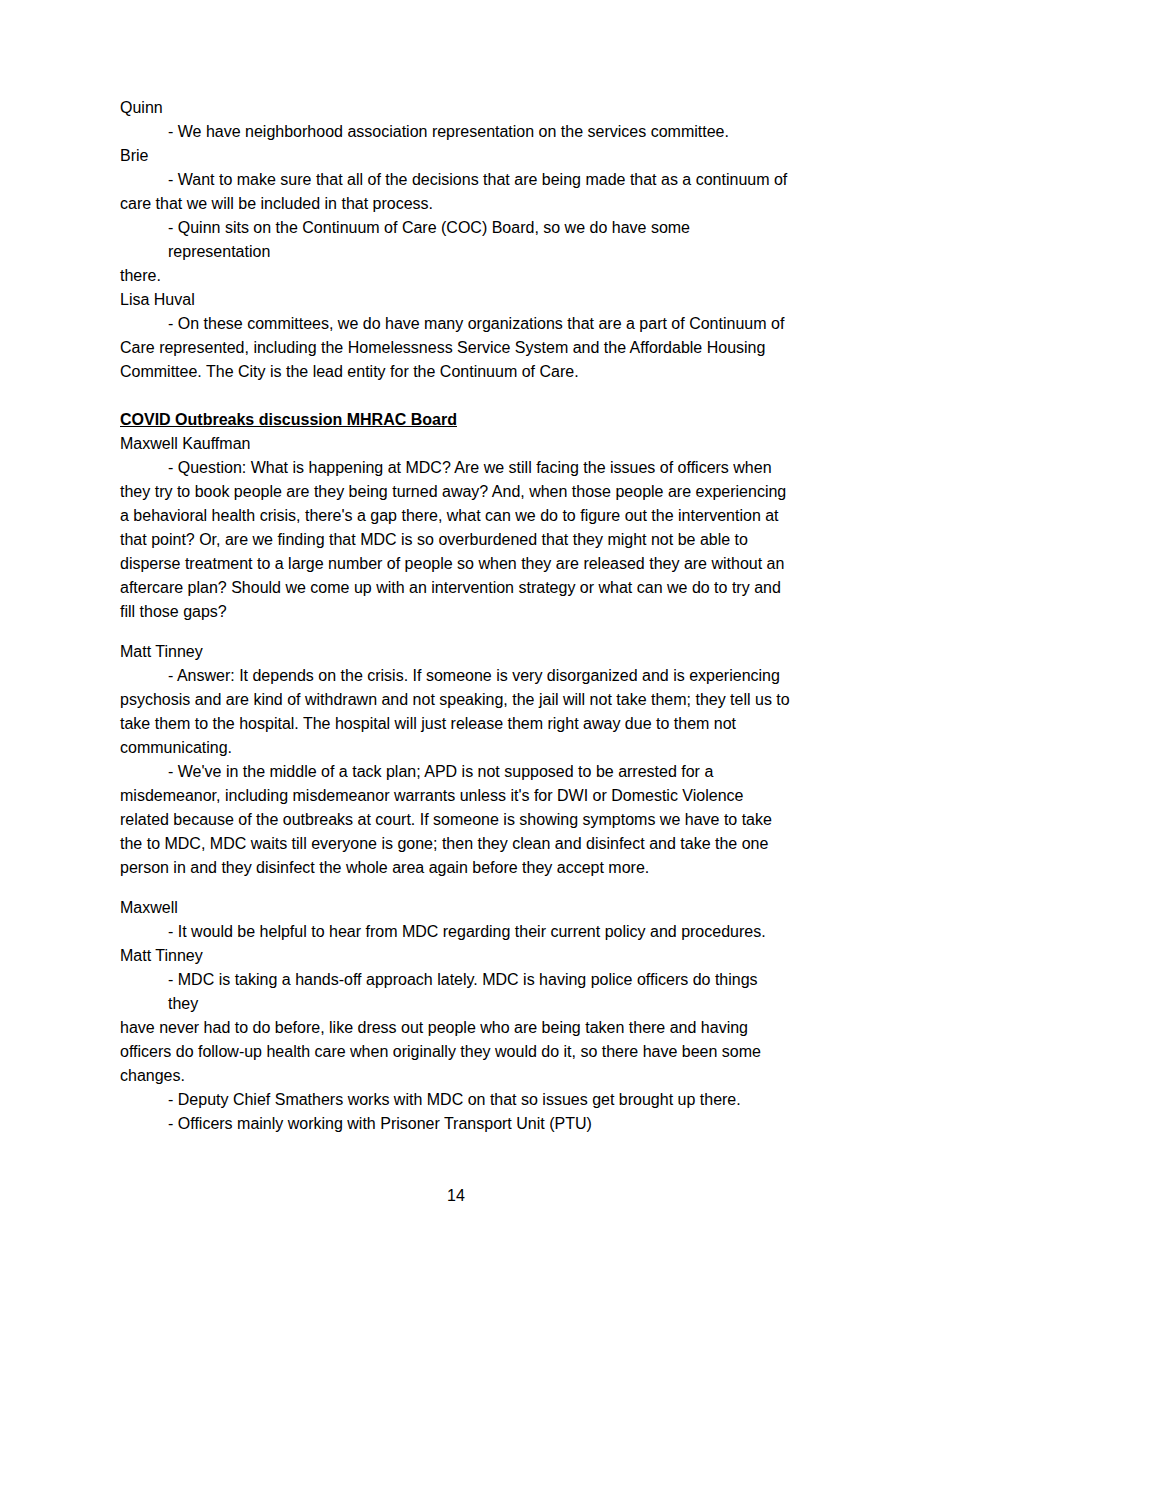Quinn
- We have neighborhood association representation on the services committee.
Brie
- Want to make sure that all of the decisions that are being made that as a continuum of
care that we will be included in that process.
- Quinn sits on the Continuum of Care (COC) Board, so we do have some representation
there.
Lisa Huval
- On these committees, we do have many organizations that are a part of Continuum of
Care represented, including the Homelessness Service System and the Affordable Housing Committee. The City is the lead entity for the Continuum of Care.
COVID Outbreaks discussion MHRAC Board
Maxwell Kauffman
- Question: What is happening at MDC? Are we still facing the issues of officers when
they try to book people are they being turned away? And, when those people are experiencing a behavioral health crisis, there's a gap there, what can we do to figure out the intervention at that point? Or, are we finding that MDC is so overburdened that they might not be able to disperse treatment to a large number of people so when they are released they are without an aftercare plan? Should we come up with an intervention strategy or what can we do to try and fill those gaps?
Matt Tinney
- Answer: It depends on the crisis. If someone is very disorganized and is experiencing
psychosis and are kind of withdrawn and not speaking, the jail will not take them; they tell us to take them to the hospital. The hospital will just release them right away due to them not communicating.
- We've in the middle of a tack plan; APD is not supposed to be arrested for a
misdemeanor, including misdemeanor warrants unless it's for DWI or Domestic Violence related because of the outbreaks at court. If someone is showing symptoms we have to take the to MDC, MDC waits till everyone is gone; then they clean and disinfect and take the one person in and they disinfect the whole area again before they accept more.
Maxwell
- It would be helpful to hear from MDC regarding their current policy and procedures.
Matt Tinney
- MDC is taking a hands-off approach lately. MDC is having police officers do things they
have never had to do before, like dress out people who are being taken there and having officers do follow-up health care when originally they would do it, so there have been some changes.
- Deputy Chief Smathers works with MDC on that so issues get brought up there.
- Officers mainly working with Prisoner Transport Unit (PTU)
14